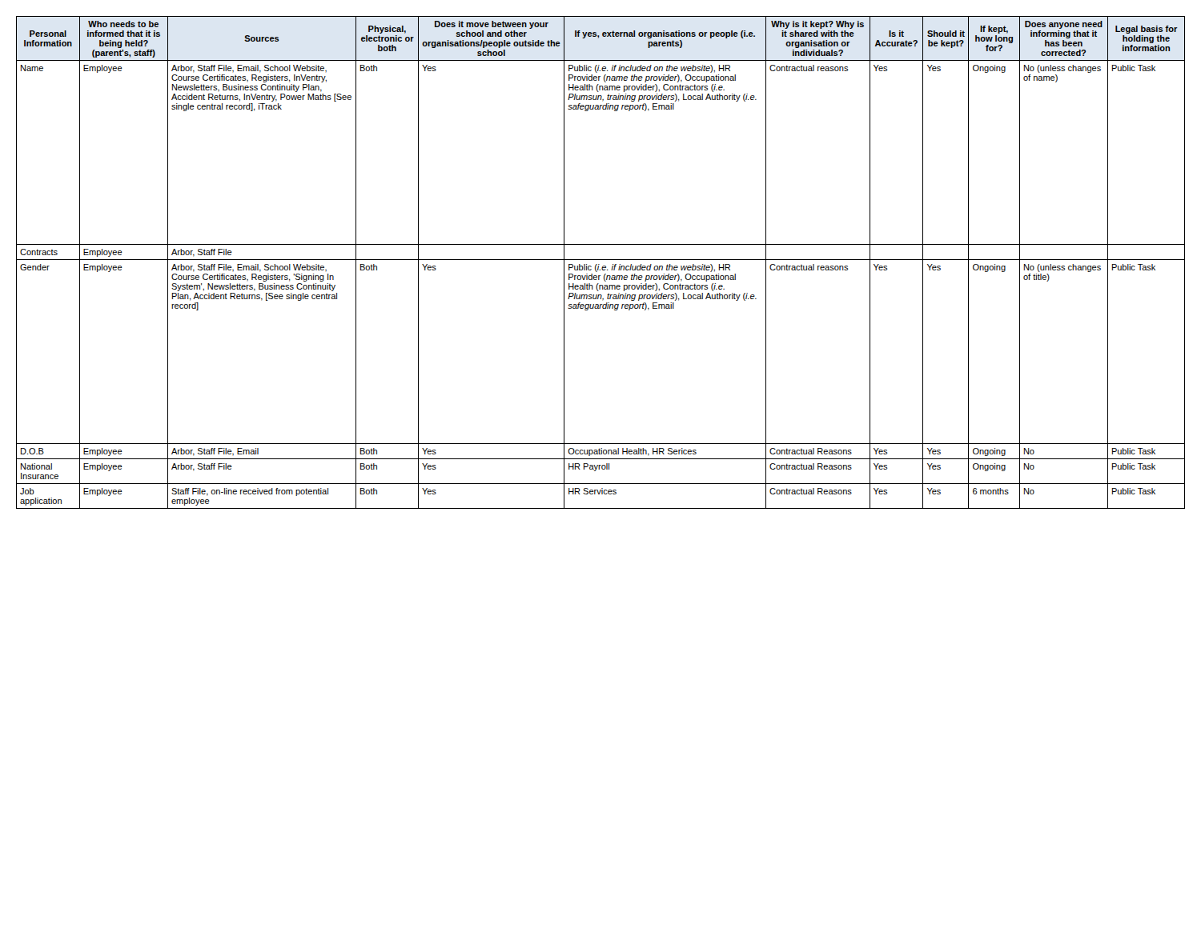| Personal Information | Who needs to be informed that it is being held? (parent's, staff) | Sources | Physical, electronic or both | Does it move between your school and other organisations/people outside the school | If yes, external organisations or people (i.e. parents) | Why is it kept? Why is it shared with the organisation or individuals? | Is it Accurate? | Should it be kept? | If kept, how long for? | Does anyone need informing that it has been corrected? | Legal basis for holding the information |
| --- | --- | --- | --- | --- | --- | --- | --- | --- | --- | --- | --- |
| Name | Employee | Arbor, Staff File, Email, School Website, Course Certificates, Registers, InVentry, Newsletters, Business Continuity Plan, Accident Returns, InVentry, Power Maths [See single central record], iTrack | Both | Yes | Public ( i.e. if included on the website ), HR Provider ( name the provider ), Occupational Health (name provider), Contractors ( i.e. Plumsun, training providers ), Local Authority ( i.e. safeguarding report ), Email | Contractual reasons | Yes | Yes | Ongoing | No (unless changes of name) | Public Task |
| Contracts | Employee | Arbor, Staff File | | | | | | | | | |
| Gender | Employee | Arbor, Staff File, Email, School Website, Course Certificates, Registers, 'Signing In System', Newsletters, Business Continuity Plan, Accident Returns, [See single central record] | Both | Yes | Public ( i.e. if included on the website ), HR Provider ( name the provider ), Occupational Health (name provider), Contractors ( i.e. Plumsun, training providers ), Local Authority ( i.e. safeguarding report ), Email | Contractual reasons | Yes | Yes | Ongoing | No (unless changes of title) | Public Task |
| D.O.B | Employee | Arbor, Staff File, Email | Both | Yes | Occupational Health, HR Serices | Contractual Reasons | Yes | Yes | Ongoing | No | Public Task |
| National Insurance | Employee | Arbor, Staff File | Both | Yes | HR Payroll | Contractual Reasons | Yes | Yes | Ongoing | No | Public Task |
| Job application | Employee | Staff File, on-line received from potential employee | Both | Yes | HR Services | Contractual Reasons | Yes | Yes | 6 months | No | Public Task |